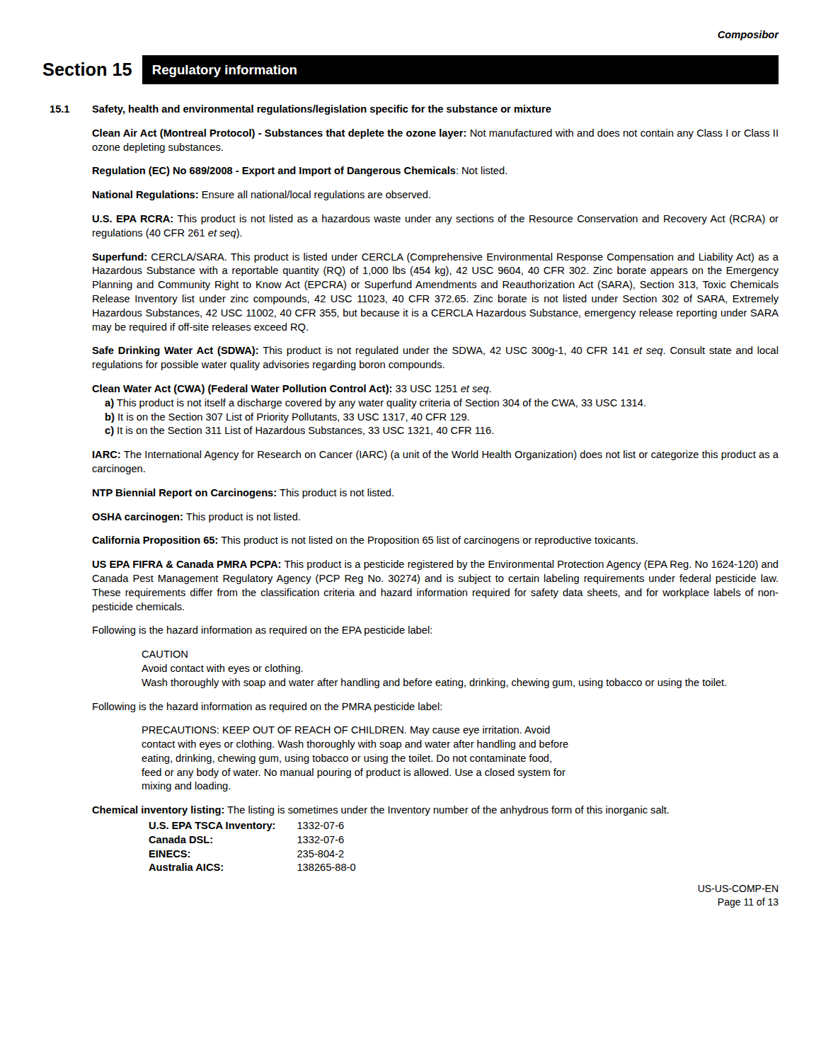Composibor
Section 15
Regulatory information
15.1
Safety, health and environmental regulations/legislation specific for the substance or mixture
Clean Air Act (Montreal Protocol) - Substances that deplete the ozone layer: Not manufactured with and does not contain any Class I or Class II ozone depleting substances.
Regulation (EC) No 689/2008 - Export and Import of Dangerous Chemicals: Not listed.
National Regulations: Ensure all national/local regulations are observed.
U.S. EPA RCRA: This product is not listed as a hazardous waste under any sections of the Resource Conservation and Recovery Act (RCRA) or regulations (40 CFR 261 et seq).
Superfund: CERCLA/SARA. This product is listed under CERCLA (Comprehensive Environmental Response Compensation and Liability Act) as a Hazardous Substance with a reportable quantity (RQ) of 1,000 lbs (454 kg), 42 USC 9604, 40 CFR 302. Zinc borate appears on the Emergency Planning and Community Right to Know Act (EPCRA) or Superfund Amendments and Reauthorization Act (SARA), Section 313, Toxic Chemicals Release Inventory list under zinc compounds, 42 USC 11023, 40 CFR 372.65. Zinc borate is not listed under Section 302 of SARA, Extremely Hazardous Substances, 42 USC 11002, 40 CFR 355, but because it is a CERCLA Hazardous Substance, emergency release reporting under SARA may be required if off-site releases exceed RQ.
Safe Drinking Water Act (SDWA): This product is not regulated under the SDWA, 42 USC 300g-1, 40 CFR 141 et seq. Consult state and local regulations for possible water quality advisories regarding boron compounds.
Clean Water Act (CWA) (Federal Water Pollution Control Act): 33 USC 1251 et seq.
a) This product is not itself a discharge covered by any water quality criteria of Section 304 of the CWA, 33 USC 1314.
b) It is on the Section 307 List of Priority Pollutants, 33 USC 1317, 40 CFR 129.
c) It is on the Section 311 List of Hazardous Substances, 33 USC 1321, 40 CFR 116.
IARC: The International Agency for Research on Cancer (IARC) (a unit of the World Health Organization) does not list or categorize this product as a carcinogen.
NTP Biennial Report on Carcinogens: This product is not listed.
OSHA carcinogen: This product is not listed.
California Proposition 65: This product is not listed on the Proposition 65 list of carcinogens or reproductive toxicants.
US EPA FIFRA & Canada PMRA PCPA: This product is a pesticide registered by the Environmental Protection Agency (EPA Reg. No 1624-120) and Canada Pest Management Regulatory Agency (PCP Reg No. 30274) and is subject to certain labeling requirements under federal pesticide law. These requirements differ from the classification criteria and hazard information required for safety data sheets, and for workplace labels of non-pesticide chemicals.
Following is the hazard information as required on the EPA pesticide label:
CAUTION
Avoid contact with eyes or clothing.
Wash thoroughly with soap and water after handling and before eating, drinking, chewing gum, using tobacco or using the toilet.
Following is the hazard information as required on the PMRA pesticide label:
PRECAUTIONS: KEEP OUT OF REACH OF CHILDREN. May cause eye irritation. Avoid
contact with eyes or clothing. Wash thoroughly with soap and water after handling and before
eating, drinking, chewing gum, using tobacco or using the toilet. Do not contaminate food,
feed or any body of water. No manual pouring of product is allowed. Use a closed system for
mixing and loading.
Chemical inventory listing: The listing is sometimes under the Inventory number of the anhydrous form of this inorganic salt.
| U.S. EPA TSCA Inventory: | 1332-07-6 |
| Canada DSL: | 1332-07-6 |
| EINECS: | 235-804-2 |
| Australia AICS: | 138265-88-0 |
US-US-COMP-EN
Page 11 of 13